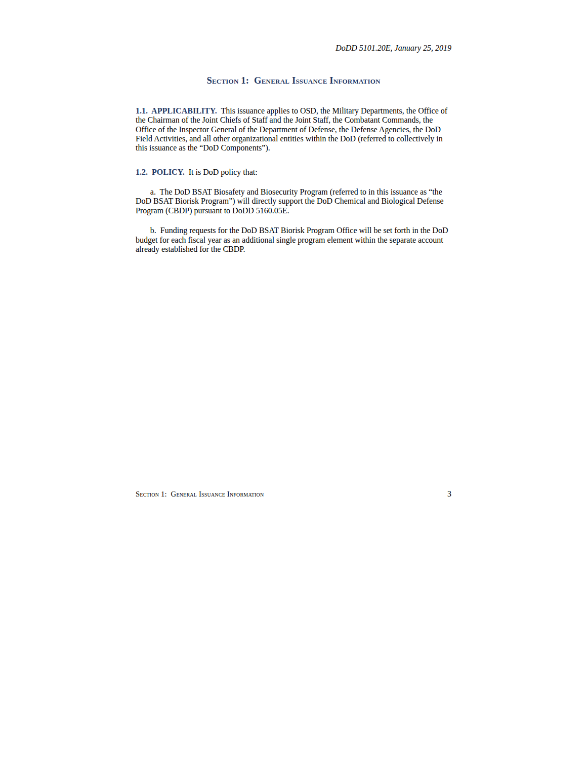DoDD 5101.20E, January 25, 2019
Section 1: General Issuance Information
1.1. APPLICABILITY. This issuance applies to OSD, the Military Departments, the Office of the Chairman of the Joint Chiefs of Staff and the Joint Staff, the Combatant Commands, the Office of the Inspector General of the Department of Defense, the Defense Agencies, the DoD Field Activities, and all other organizational entities within the DoD (referred to collectively in this issuance as the “DoD Components”).
1.2. POLICY. It is DoD policy that:
a. The DoD BSAT Biosafety and Biosecurity Program (referred to in this issuance as “the DoD BSAT Biorisk Program”) will directly support the DoD Chemical and Biological Defense Program (CBDP) pursuant to DoDD 5160.05E.
b. Funding requests for the DoD BSAT Biorisk Program Office will be set forth in the DoD budget for each fiscal year as an additional single program element within the separate account already established for the CBDP.
Section 1: General Issuance Information
3